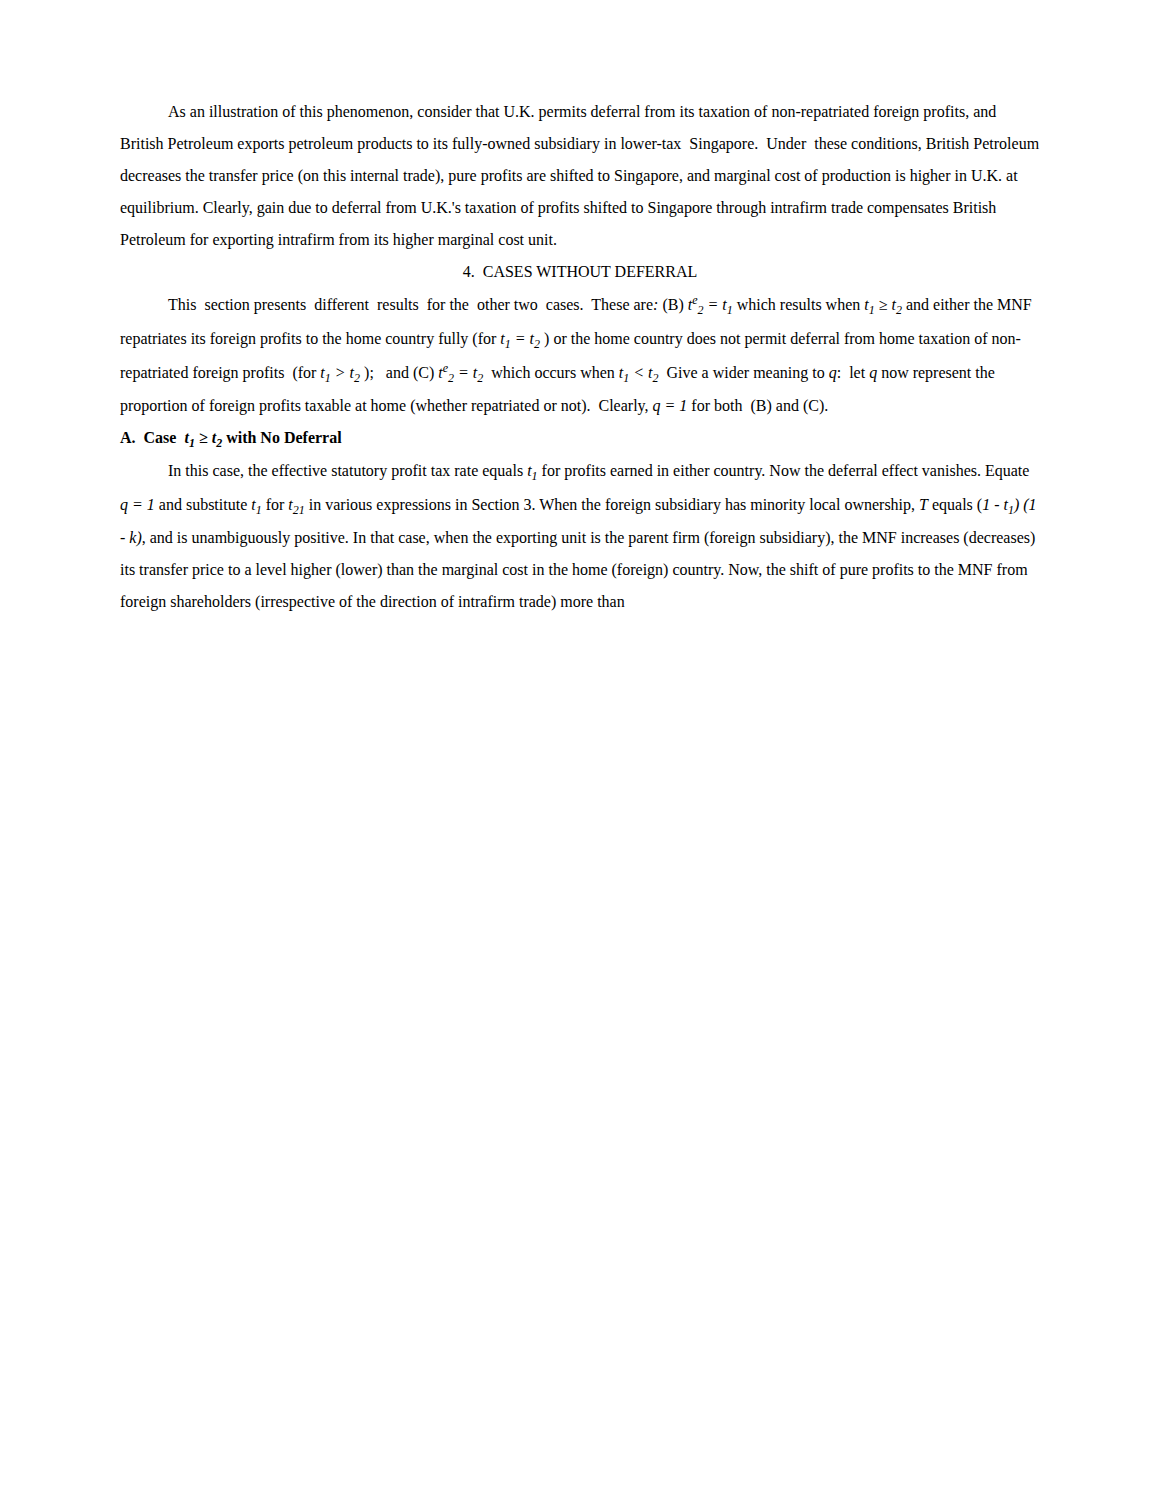As an illustration of this phenomenon, consider that U.K. permits deferral from its taxation of non-repatriated foreign profits, and British Petroleum exports petroleum products to its fully-owned subsidiary in lower-tax Singapore. Under these conditions, British Petroleum decreases the transfer price (on this internal trade), pure profits are shifted to Singapore, and marginal cost of production is higher in U.K. at equilibrium. Clearly, gain due to deferral from U.K.'s taxation of profits shifted to Singapore through intrafirm trade compensates British Petroleum for exporting intrafirm from its higher marginal cost unit.
4. CASES WITHOUT DEFERRAL
This section presents different results for the other two cases. These are: (B) te2 = t1 which results when t1 ≥ t2 and either the MNF repatriates its foreign profits to the home country fully (for t1 = t2 ) or the home country does not permit deferral from home taxation of non-repatriated foreign profits (for t1 > t2 ); and (C) te2 = t2 which occurs when t1 < t2 Give a wider meaning to q: let q now represent the proportion of foreign profits taxable at home (whether repatriated or not). Clearly, q = 1 for both (B) and (C).
A. Case t1 ≥ t2 with No Deferral
In this case, the effective statutory profit tax rate equals t1 for profits earned in either country. Now the deferral effect vanishes. Equate q = 1 and substitute t1 for t21 in various expressions in Section 3. When the foreign subsidiary has minority local ownership, T equals (1 - t1) (1 - k), and is unambiguously positive. In that case, when the exporting unit is the parent firm (foreign subsidiary), the MNF increases (decreases) its transfer price to a level higher (lower) than the marginal cost in the home (foreign) country. Now, the shift of pure profits to the MNF from foreign shareholders (irrespective of the direction of intrafirm trade) more than